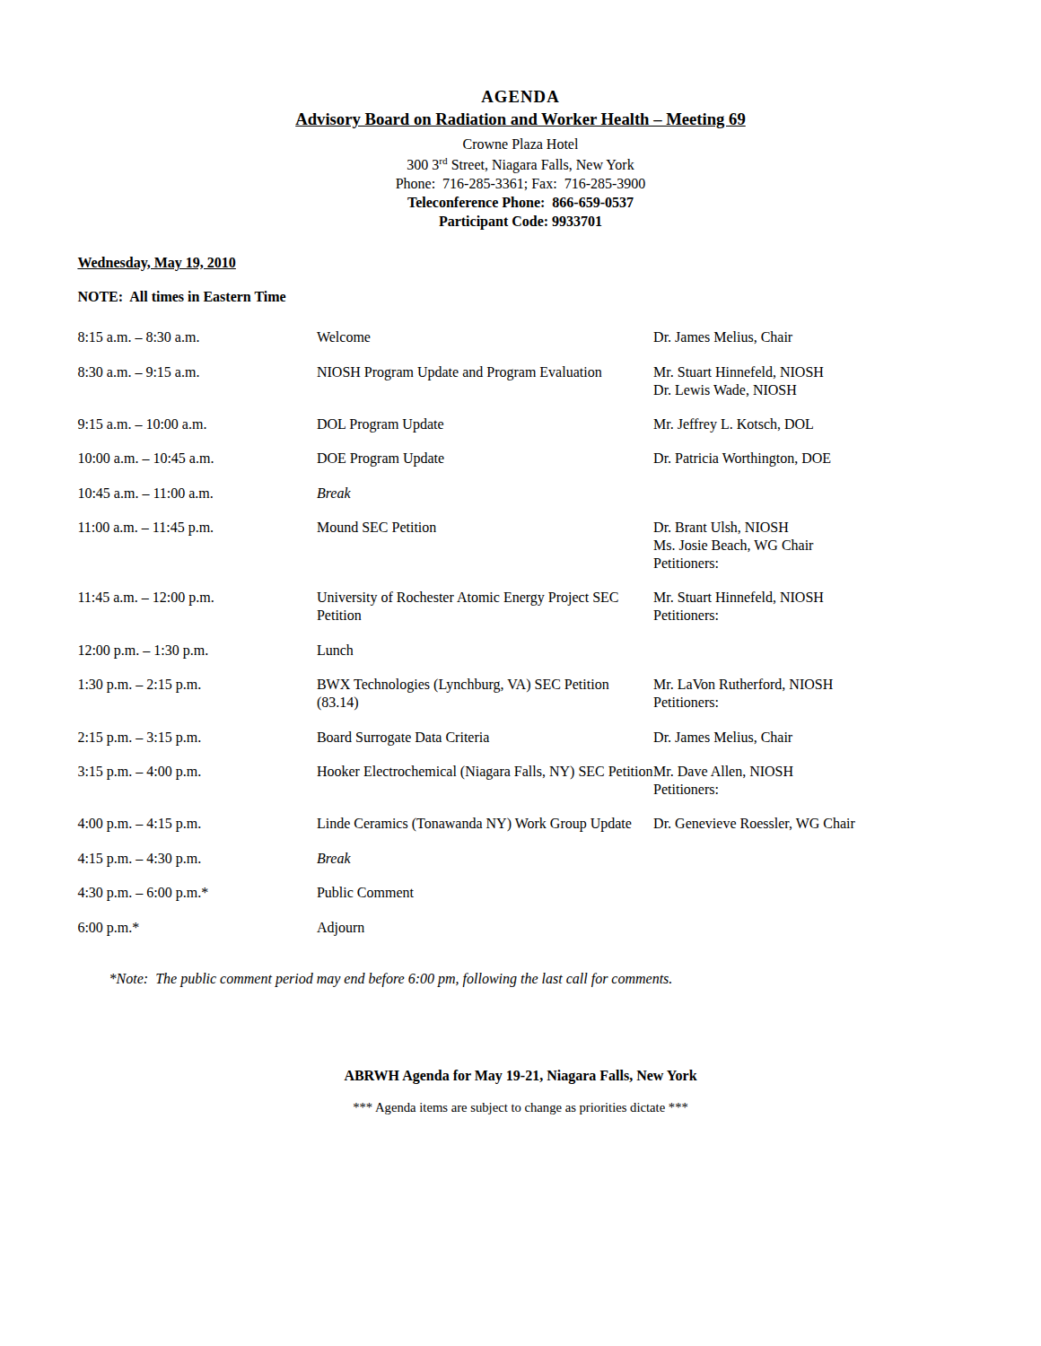AGENDA
Advisory Board on Radiation and Worker Health – Meeting 69
Crowne Plaza Hotel
300 3rd Street, Niagara Falls, New York
Phone: 716-285-3361; Fax: 716-285-3900
Teleconference Phone: 866-659-0537
Participant Code: 9933701
Wednesday, May 19, 2010
NOTE: All times in Eastern Time
| 8:15 a.m. – 8:30 a.m. | Welcome | Dr. James Melius, Chair |
| 8:30 a.m. – 9:15 a.m. | NIOSH Program Update and Program Evaluation | Mr. Stuart Hinnefeld, NIOSH Dr. Lewis Wade, NIOSH |
| 9:15 a.m. – 10:00 a.m. | DOL Program Update | Mr. Jeffrey L. Kotsch, DOL |
| 10:00 a.m. – 10:45 a.m. | DOE Program Update | Dr. Patricia Worthington, DOE |
| 10:45 a.m. – 11:00 a.m. | Break | |
| 11:00 a.m. – 11:45 p.m. | Mound SEC Petition | Dr. Brant Ulsh, NIOSH Ms. Josie Beach, WG Chair Petitioners: |
| 11:45 a.m. – 12:00 p.m. | University of Rochester Atomic Energy Project SEC Petition | Mr. Stuart Hinnefeld, NIOSH Petitioners: |
| 12:00 p.m. – 1:30 p.m. | Lunch | |
| 1:30 p.m. – 2:15 p.m. | BWX Technologies (Lynchburg, VA) SEC Petition (83.14) | Mr. LaVon Rutherford, NIOSH Petitioners: |
| 2:15 p.m. – 3:15 p.m. | Board Surrogate Data Criteria | Dr. James Melius, Chair |
| 3:15 p.m. – 4:00 p.m. | Hooker Electrochemical (Niagara Falls, NY) SEC Petition | Mr. Dave Allen, NIOSH Petitioners: |
| 4:00 p.m. – 4:15 p.m. | Linde Ceramics (Tonawanda NY) Work Group Update | Dr. Genevieve Roessler, WG Chair |
| 4:15 p.m. – 4:30 p.m. | Break | |
| 4:30 p.m. – 6:00 p.m.* | Public Comment | |
| 6:00 p.m.* | Adjourn | |
*Note: The public comment period may end before 6:00 pm, following the last call for comments.
ABRWH Agenda for May 19-21, Niagara Falls, New York
*** Agenda items are subject to change as priorities dictate ***